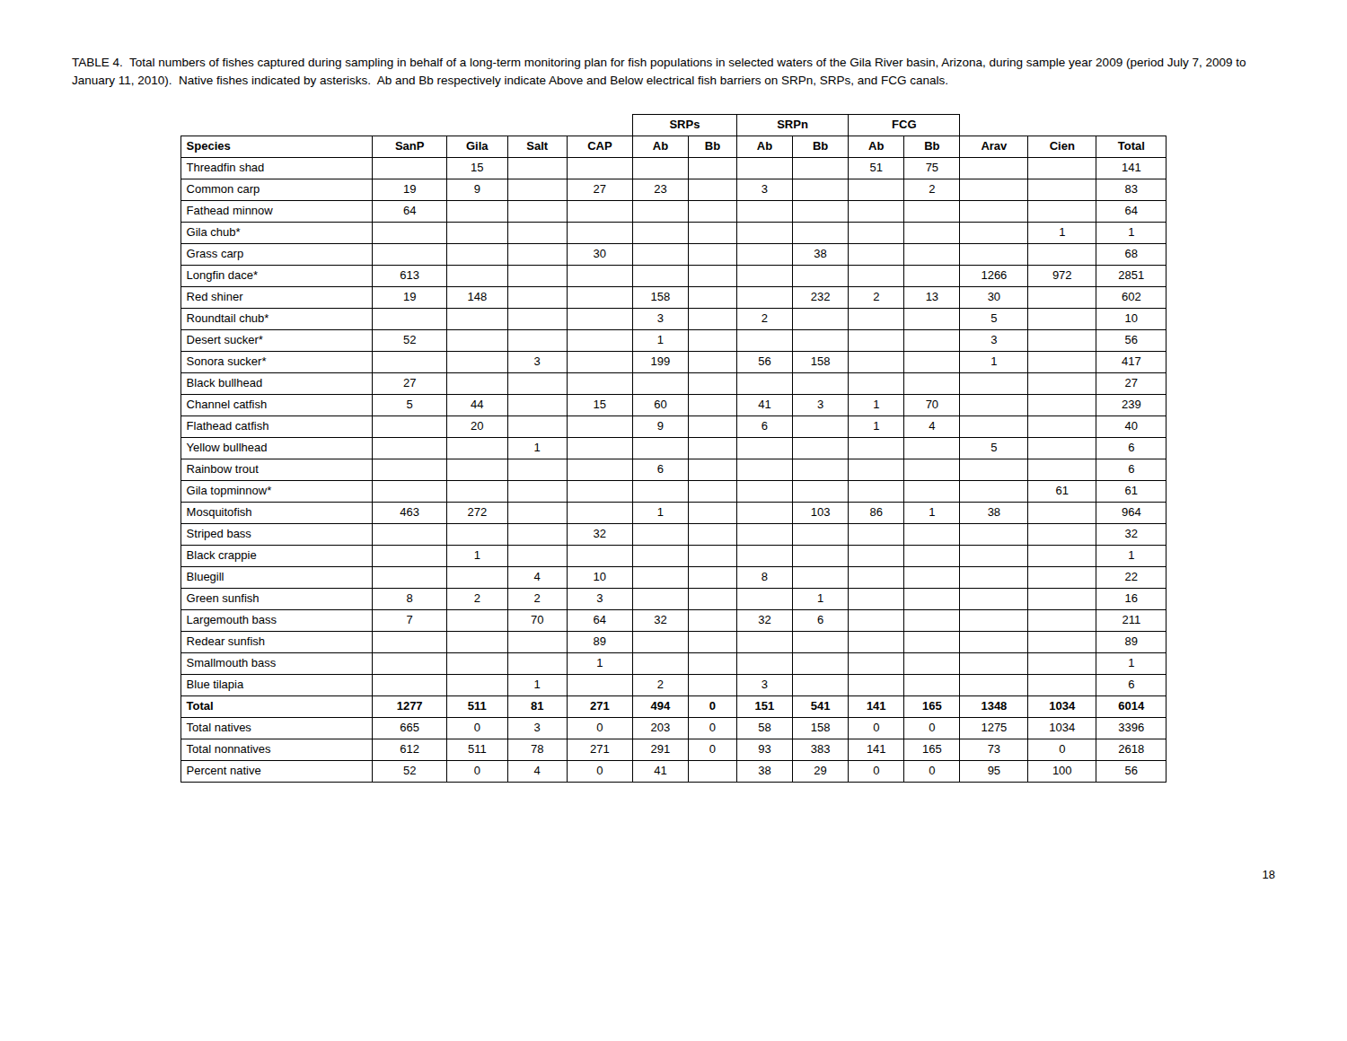TABLE 4. Total numbers of fishes captured during sampling in behalf of a long-term monitoring plan for fish populations in selected waters of the Gila River basin, Arizona, during sample year 2009 (period July 7, 2009 to January 11, 2010). Native fishes indicated by asterisks. Ab and Bb respectively indicate Above and Below electrical fish barriers on SRPn, SRPs, and FCG canals.
| | | | | | SRPs | SRPn | FCG | | | |
| --- | --- | --- | --- | --- | --- | --- | --- | --- | --- | --- |
| Species | SanP | Gila | Salt | CAP | Ab | Bb | Ab | Bb | Ab | Bb | Arav | Cien | Total |
| Threadfin shad | | 15 | | | | | | | 51 | 75 | | | 141 |
| Common carp | 19 | 9 | | 27 | 23 | | 3 | | | 2 | | | 83 |
| Fathead minnow | 64 | | | | | | | | | | | | 64 |
| Gila chub* | | | | | | | | | | | | 1 | 1 |
| Grass carp | | | | 30 | | | | 38 | | | | | 68 |
| Longfin dace* | 613 | | | | | | | | | | 1266 | 972 | 2851 |
| Red shiner | 19 | 148 | | | 158 | | | 232 | 2 | 13 | 30 | | 602 |
| Roundtail chub* | | | | | 3 | | 2 | | | | 5 | | 10 |
| Desert sucker* | 52 | | | | 1 | | | | | | 3 | | 56 |
| Sonora sucker* | | | 3 | | 199 | | 56 | 158 | | | 1 | | 417 |
| Black bullhead | 27 | | | | | | | | | | | | 27 |
| Channel catfish | 5 | 44 | | 15 | 60 | | 41 | 3 | 1 | 70 | | | 239 |
| Flathead catfish | | 20 | | | 9 | | 6 | | 1 | 4 | | | 40 |
| Yellow bullhead | | | 1 | | | | | | | | 5 | | 6 |
| Rainbow trout | | | | | 6 | | | | | | | | 6 |
| Gila topminnow* | | | | | | | | | | | | 61 | 61 |
| Mosquitofish | 463 | 272 | | | 1 | | | 103 | 86 | 1 | 38 | | 964 |
| Striped bass | | | | 32 | | | | | | | | | 32 |
| Black crappie | | 1 | | | | | | | | | | | 1 |
| Bluegill | | | 4 | 10 | | | 8 | | | | | | 22 |
| Green sunfish | 8 | 2 | 2 | 3 | | | | 1 | | | | | 16 |
| Largemouth bass | 7 | | 70 | 64 | 32 | | 32 | 6 | | | | | 211 |
| Redear sunfish | | | | 89 | | | | | | | | | 89 |
| Smallmouth bass | | | | 1 | | | | | | | | | 1 |
| Blue tilapia | | | 1 | | 2 | | 3 | | | | | | 6 |
| Total | 1277 | 511 | 81 | 271 | 494 | 0 | 151 | 541 | 141 | 165 | 1348 | 1034 | 6014 |
| Total natives | 665 | 0 | 3 | 0 | 203 | 0 | 58 | 158 | 0 | 0 | 1275 | 1034 | 3396 |
| Total nonnatives | 612 | 511 | 78 | 271 | 291 | 0 | 93 | 383 | 141 | 165 | 73 | 0 | 2618 |
| Percent native | 52 | 0 | 4 | 0 | 41 | | 38 | 29 | 0 | 0 | 95 | 100 | 56 |
18